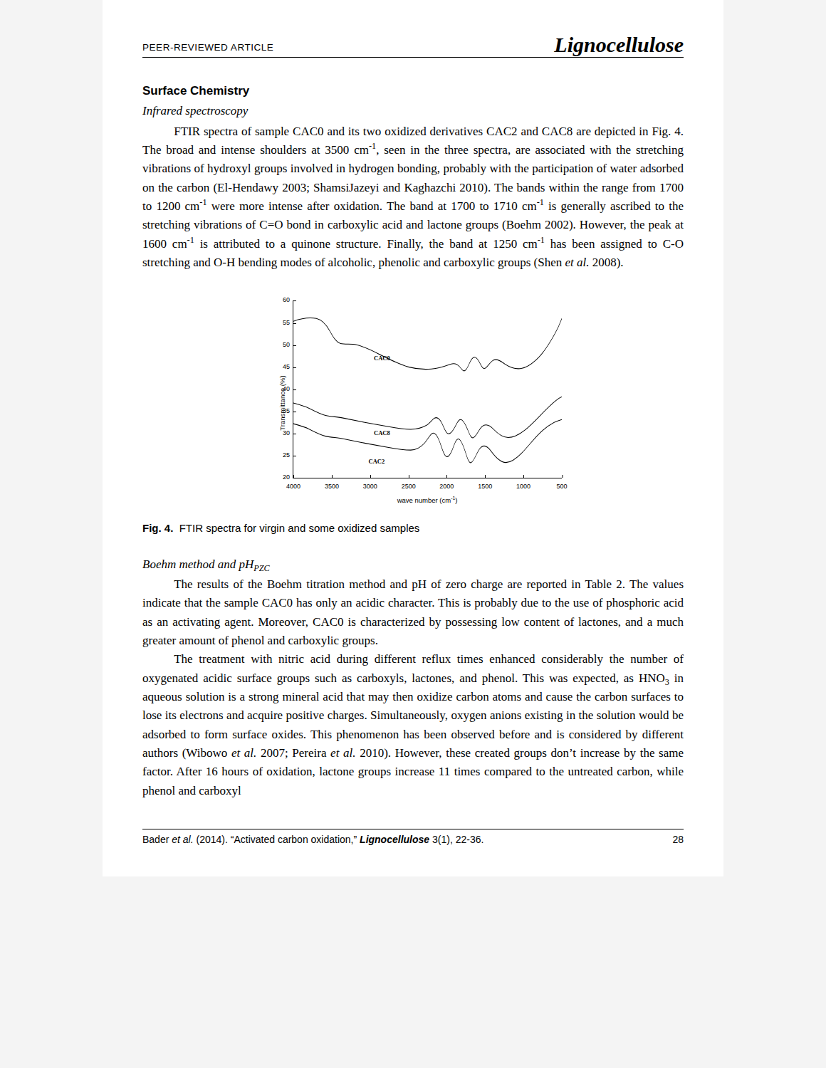Peer-Reviewed Article
Lignocellulose
Surface Chemistry
Infrared spectroscopy
FTIR spectra of sample CAC0 and its two oxidized derivatives CAC2 and CAC8 are depicted in Fig. 4. The broad and intense shoulders at 3500 cm-1, seen in the three spectra, are associated with the stretching vibrations of hydroxyl groups involved in hydrogen bonding, probably with the participation of water adsorbed on the carbon (El-Hendawy 2003; ShamsiJazeyi and Kaghazchi 2010). The bands within the range from 1700 to 1200 cm-1 were more intense after oxidation. The band at 1700 to 1710 cm-1 is generally ascribed to the stretching vibrations of C=O bond in carboxylic acid and lactone groups (Boehm 2002). However, the peak at 1600 cm-1 is attributed to a quinone structure. Finally, the band at 1250 cm-1 has been assigned to C-O stretching and O-H bending modes of alcoholic, phenolic and carboxylic groups (Shen et al. 2008).
Transmittance (%)
60
55
50
45
40
35
30
25
20
4000
3500
3000
2500
2000
1500
1000
500
CAC0
CAC8
CAC2
wave number (cm-1)
Fig. 4. FTIR spectra for virgin and some oxidized samples
Boehm method and pHPZC
The results of the Boehm titration method and pH of zero charge are reported in Table 2. The values indicate that the sample CAC0 has only an acidic character. This is probably due to the use of phosphoric acid as an activating agent. Moreover, CAC0 is characterized by possessing low content of lactones, and a much greater amount of phenol and carboxylic groups.
The treatment with nitric acid during different reflux times enhanced considerably the number of oxygenated acidic surface groups such as carboxyls, lactones, and phenol. This was expected, as HNO3 in aqueous solution is a strong mineral acid that may then oxidize carbon atoms and cause the carbon surfaces to lose its electrons and acquire positive charges. Simultaneously, oxygen anions existing in the solution would be adsorbed to form surface oxides. This phenomenon has been observed before and is considered by different authors (Wibowo et al. 2007; Pereira et al. 2010). However, these created groups don’t increase by the same factor. After 16 hours of oxidation, lactone groups increase 11 times compared to the untreated carbon, while phenol and carboxyl
Bader et al. (2014). “Activated carbon oxidation,” Lignocellulose 3(1), 22-36.
28